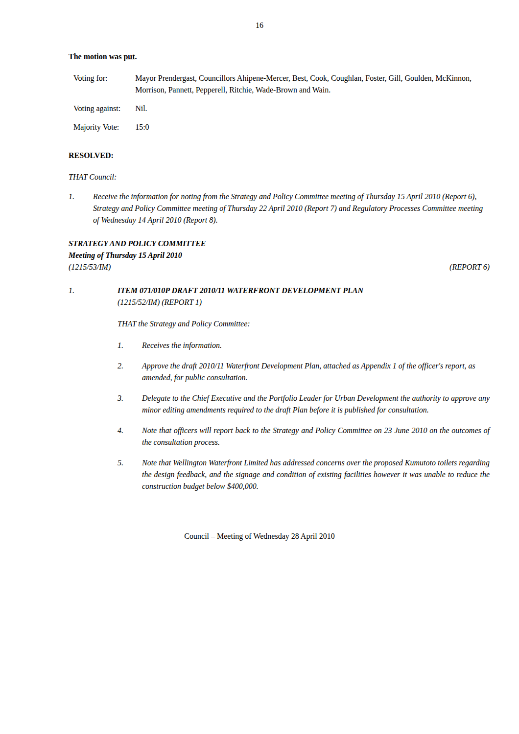16
The motion was put.
| Voting for: | Mayor Prendergast, Councillors Ahipene-Mercer, Best, Cook, Coughlan, Foster, Gill, Goulden, McKinnon, Morrison, Pannett, Pepperell, Ritchie, Wade-Brown and Wain. |
| Voting against: | Nil. |
| Majority Vote: | 15:0 |
RESOLVED:
THAT Council:
1.
Receive the information for noting from the Strategy and Policy Committee meeting of Thursday 15 April 2010 (Report 6), Strategy and Policy Committee meeting of Thursday 22 April 2010 (Report 7) and Regulatory Processes Committee meeting of Wednesday 14 April 2010 (Report 8).
STRATEGY AND POLICY COMMITTEE
Meeting of Thursday 15 April 2010
(1215/53/IM) (REPORT 6)
1.
ITEM 071/010P DRAFT 2010/11 WATERFRONT DEVELOPMENT PLAN
(1215/52/IM) (REPORT 1)
THAT the Strategy and Policy Committee:
1.
Receives the information.
2.
Approve the draft 2010/11 Waterfront Development Plan, attached as Appendix 1 of the officer's report, as amended, for public consultation.
3.
Delegate to the Chief Executive and the Portfolio Leader for Urban Development the authority to approve any minor editing amendments required to the draft Plan before it is published for consultation.
4.
Note that officers will report back to the Strategy and Policy Committee on 23 June 2010 on the outcomes of the consultation process.
5.
Note that Wellington Waterfront Limited has addressed concerns over the proposed Kumutoto toilets regarding the design feedback, and the signage and condition of existing facilities however it was unable to reduce the construction budget below $400,000.
Council – Meeting of Wednesday 28 April 2010